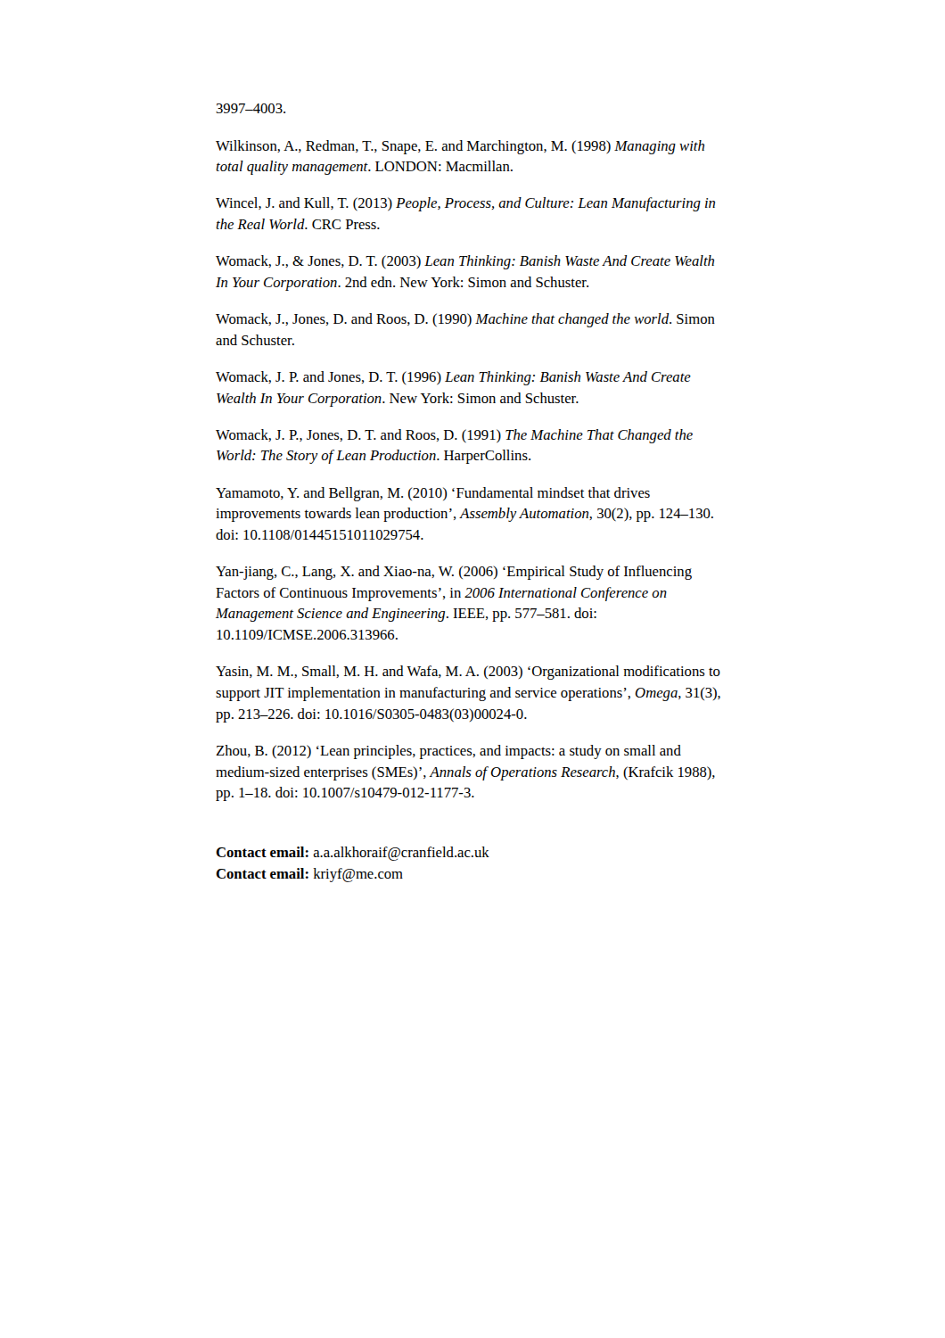3997–4003.
Wilkinson, A., Redman, T., Snape, E. and Marchington, M. (1998) Managing with total quality management. LONDON: Macmillan.
Wincel, J. and Kull, T. (2013) People, Process, and Culture: Lean Manufacturing in the Real World. CRC Press.
Womack, J., & Jones, D. T. (2003) Lean Thinking: Banish Waste And Create Wealth In Your Corporation. 2nd edn. New York: Simon and Schuster.
Womack, J., Jones, D. and Roos, D. (1990) Machine that changed the world. Simon and Schuster.
Womack, J. P. and Jones, D. T. (1996) Lean Thinking: Banish Waste And Create Wealth In Your Corporation. New York: Simon and Schuster.
Womack, J. P., Jones, D. T. and Roos, D. (1991) The Machine That Changed the World: The Story of Lean Production. HarperCollins.
Yamamoto, Y. and Bellgran, M. (2010) ‘Fundamental mindset that drives improvements towards lean production’, Assembly Automation, 30(2), pp. 124–130. doi: 10.1108/01445151011029754.
Yan-jiang, C., Lang, X. and Xiao-na, W. (2006) ‘Empirical Study of Influencing Factors of Continuous Improvements’, in 2006 International Conference on Management Science and Engineering. IEEE, pp. 577–581. doi: 10.1109/ICMSE.2006.313966.
Yasin, M. M., Small, M. H. and Wafa, M. A. (2003) ‘Organizational modifications to support JIT implementation in manufacturing and service operations’, Omega, 31(3), pp. 213–226. doi: 10.1016/S0305-0483(03)00024-0.
Zhou, B. (2012) ‘Lean principles, practices, and impacts: a study on small and medium-sized enterprises (SMEs)’, Annals of Operations Research, (Krafcik 1988), pp. 1–18. doi: 10.1007/s10479-012-1177-3.
Contact email: a.a.alkhoraif@cranfield.ac.uk
Contact email: kriyf@me.com